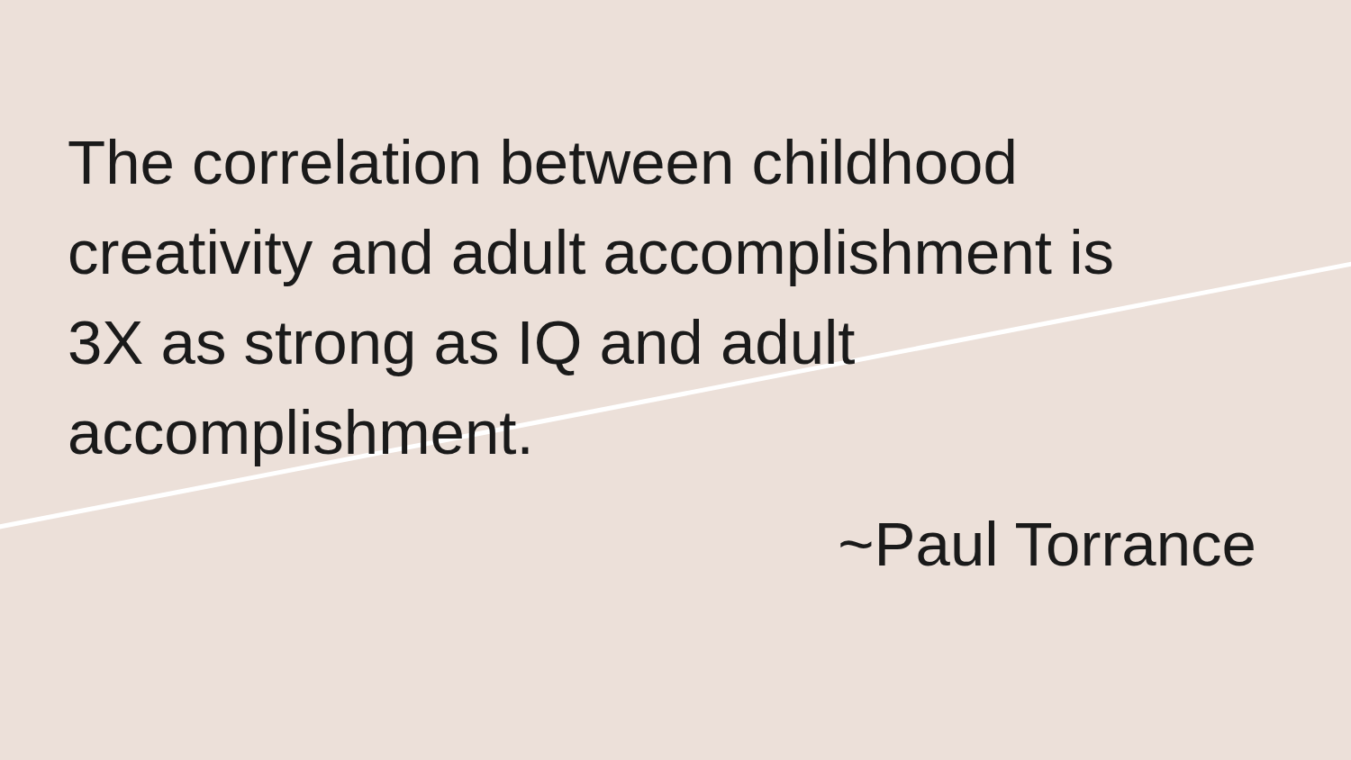The correlation between childhood creativity and adult accomplishment is 3X as strong as IQ and adult accomplishment.
~Paul Torrance